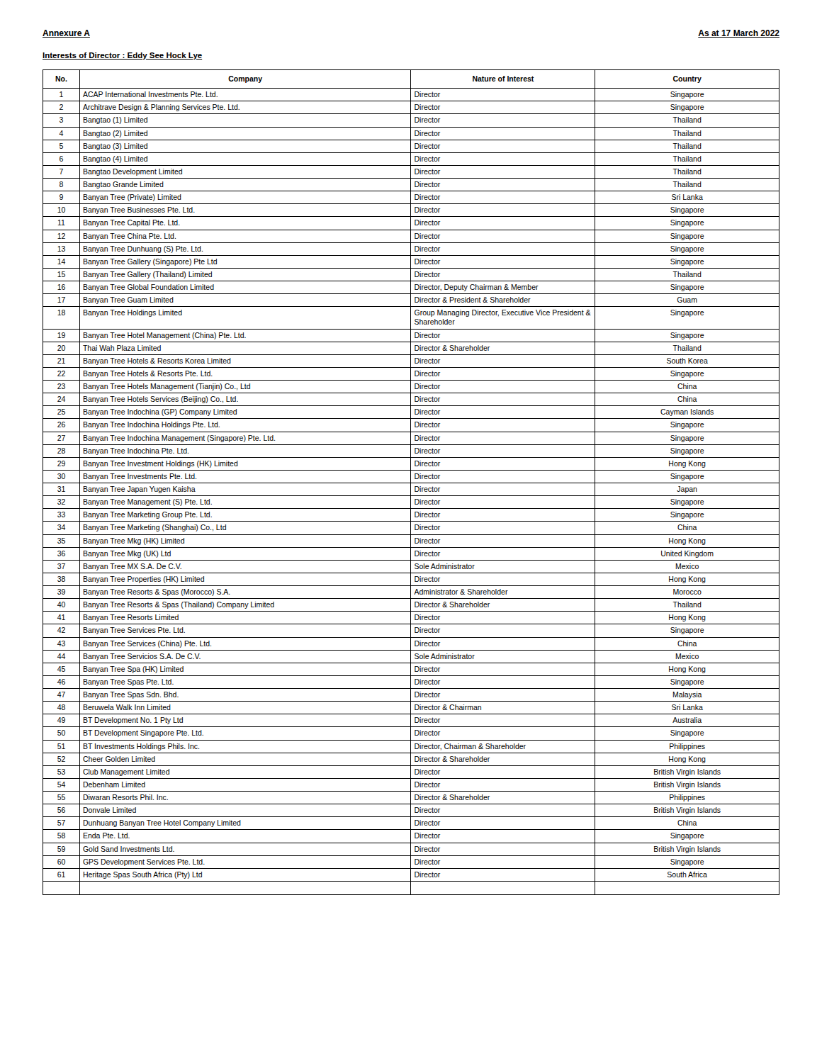Annexure A
As at 17 March 2022
Interests of Director : Eddy See Hock Lye
| No. | Company | Nature of Interest | Country |
| --- | --- | --- | --- |
| 1 | ACAP International Investments Pte. Ltd. | Director | Singapore |
| 2 | Architrave Design & Planning Services Pte. Ltd. | Director | Singapore |
| 3 | Bangtao (1) Limited | Director | Thailand |
| 4 | Bangtao (2) Limited | Director | Thailand |
| 5 | Bangtao (3) Limited | Director | Thailand |
| 6 | Bangtao (4) Limited | Director | Thailand |
| 7 | Bangtao Development Limited | Director | Thailand |
| 8 | Bangtao Grande Limited | Director | Thailand |
| 9 | Banyan Tree (Private) Limited | Director | Sri Lanka |
| 10 | Banyan Tree Businesses Pte. Ltd. | Director | Singapore |
| 11 | Banyan Tree Capital Pte. Ltd. | Director | Singapore |
| 12 | Banyan Tree China Pte. Ltd. | Director | Singapore |
| 13 | Banyan Tree Dunhuang (S) Pte. Ltd. | Director | Singapore |
| 14 | Banyan Tree Gallery (Singapore) Pte Ltd | Director | Singapore |
| 15 | Banyan Tree Gallery (Thailand) Limited | Director | Thailand |
| 16 | Banyan Tree Global Foundation Limited | Director, Deputy Chairman & Member | Singapore |
| 17 | Banyan Tree Guam Limited | Director & President & Shareholder | Guam |
| 18 | Banyan Tree Holdings Limited | Group Managing Director, Executive Vice President & Shareholder | Singapore |
| 19 | Banyan Tree Hotel Management (China) Pte. Ltd. | Director | Singapore |
| 20 | Thai Wah Plaza Limited | Director & Shareholder | Thailand |
| 21 | Banyan Tree Hotels & Resorts Korea Limited | Director | South Korea |
| 22 | Banyan Tree Hotels & Resorts Pte. Ltd. | Director | Singapore |
| 23 | Banyan Tree Hotels Management (Tianjin) Co., Ltd | Director | China |
| 24 | Banyan Tree Hotels Services (Beijing) Co., Ltd. | Director | China |
| 25 | Banyan Tree Indochina (GP) Company Limited | Director | Cayman Islands |
| 26 | Banyan Tree Indochina Holdings Pte. Ltd. | Director | Singapore |
| 27 | Banyan Tree Indochina Management (Singapore) Pte. Ltd. | Director | Singapore |
| 28 | Banyan Tree Indochina Pte. Ltd. | Director | Singapore |
| 29 | Banyan Tree Investment Holdings (HK) Limited | Director | Hong Kong |
| 30 | Banyan Tree Investments Pte. Ltd. | Director | Singapore |
| 31 | Banyan Tree Japan Yugen Kaisha | Director | Japan |
| 32 | Banyan Tree Management (S) Pte. Ltd. | Director | Singapore |
| 33 | Banyan Tree Marketing Group Pte. Ltd. | Director | Singapore |
| 34 | Banyan Tree Marketing (Shanghai) Co., Ltd | Director | China |
| 35 | Banyan Tree Mkg (HK) Limited | Director | Hong Kong |
| 36 | Banyan Tree Mkg (UK) Ltd | Director | United Kingdom |
| 37 | Banyan Tree MX S.A. De C.V. | Sole Administrator | Mexico |
| 38 | Banyan Tree Properties (HK) Limited | Director | Hong Kong |
| 39 | Banyan Tree Resorts & Spas (Morocco) S.A. | Administrator & Shareholder | Morocco |
| 40 | Banyan Tree Resorts & Spas (Thailand) Company Limited | Director & Shareholder | Thailand |
| 41 | Banyan Tree Resorts Limited | Director | Hong Kong |
| 42 | Banyan Tree Services Pte. Ltd. | Director | Singapore |
| 43 | Banyan Tree Services (China) Pte. Ltd. | Director | China |
| 44 | Banyan Tree Servicios S.A. De C.V. | Sole Administrator | Mexico |
| 45 | Banyan Tree Spa (HK) Limited | Director | Hong Kong |
| 46 | Banyan Tree Spas Pte. Ltd. | Director | Singapore |
| 47 | Banyan Tree Spas Sdn. Bhd. | Director | Malaysia |
| 48 | Beruwela Walk Inn Limited | Director & Chairman | Sri Lanka |
| 49 | BT Development No. 1 Pty Ltd | Director | Australia |
| 50 | BT Development Singapore Pte. Ltd. | Director | Singapore |
| 51 | BT Investments Holdings Phils. Inc. | Director, Chairman & Shareholder | Philippines |
| 52 | Cheer Golden Limited | Director & Shareholder | Hong Kong |
| 53 | Club Management Limited | Director | British Virgin Islands |
| 54 | Debenham Limited | Director | British Virgin Islands |
| 55 | Diwaran Resorts Phil. Inc. | Director & Shareholder | Philippines |
| 56 | Donvale Limited | Director | British Virgin Islands |
| 57 | Dunhuang Banyan Tree Hotel Company Limited | Director | China |
| 58 | Enda Pte. Ltd. | Director | Singapore |
| 59 | Gold Sand Investments Ltd. | Director | British Virgin Islands |
| 60 | GPS Development Services Pte. Ltd. | Director | Singapore |
| 61 | Heritage Spas South Africa (Pty) Ltd | Director | South Africa |